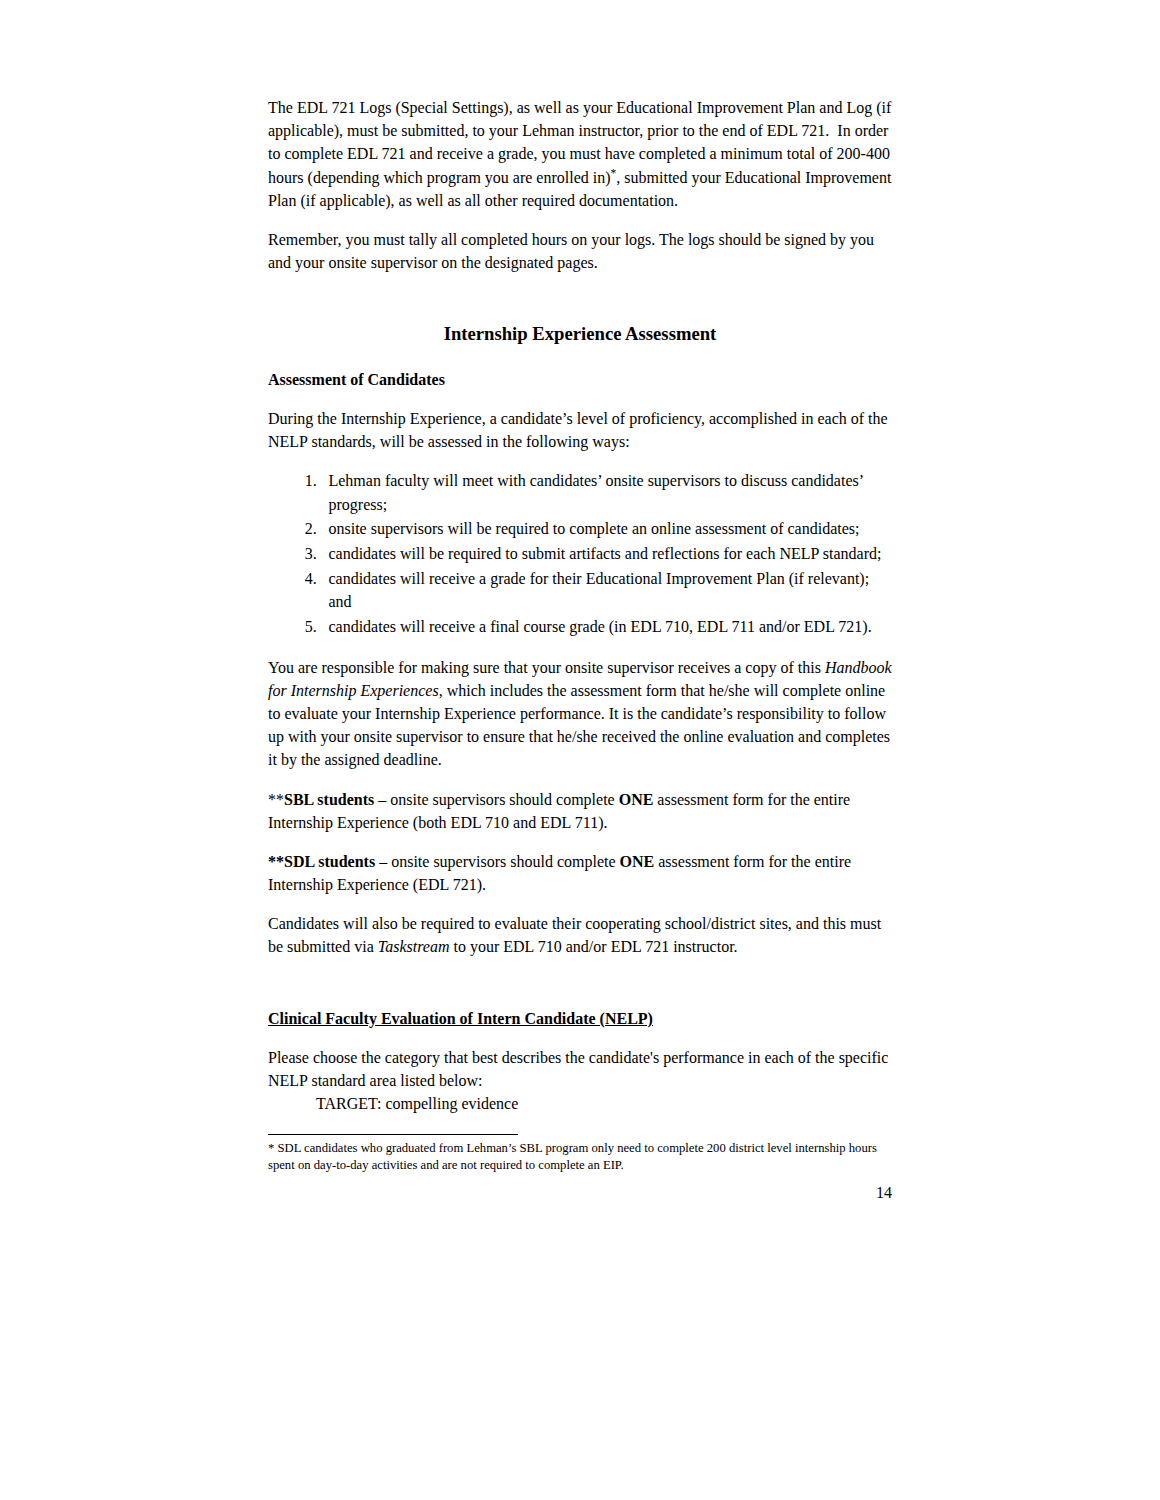The EDL 721 Logs (Special Settings), as well as your Educational Improvement Plan and Log (if applicable), must be submitted, to your Lehman instructor, prior to the end of EDL 721. In order to complete EDL 721 and receive a grade, you must have completed a minimum total of 200-400 hours (depending which program you are enrolled in)*, submitted your Educational Improvement Plan (if applicable), as well as all other required documentation.
Remember, you must tally all completed hours on your logs. The logs should be signed by you and your onsite supervisor on the designated pages.
Internship Experience Assessment
Assessment of Candidates
During the Internship Experience, a candidate’s level of proficiency, accomplished in each of the NELP standards, will be assessed in the following ways:
Lehman faculty will meet with candidates’ onsite supervisors to discuss candidates’ progress;
onsite supervisors will be required to complete an online assessment of candidates;
candidates will be required to submit artifacts and reflections for each NELP standard;
candidates will receive a grade for their Educational Improvement Plan (if relevant); and
candidates will receive a final course grade (in EDL 710, EDL 711 and/or EDL 721).
You are responsible for making sure that your onsite supervisor receives a copy of this Handbook for Internship Experiences, which includes the assessment form that he/she will complete online to evaluate your Internship Experience performance. It is the candidate’s responsibility to follow up with your onsite supervisor to ensure that he/she received the online evaluation and completes it by the assigned deadline.
**SBL students – onsite supervisors should complete ONE assessment form for the entire Internship Experience (both EDL 710 and EDL 711).
**SDL students – onsite supervisors should complete ONE assessment form for the entire Internship Experience (EDL 721).
Candidates will also be required to evaluate their cooperating school/district sites, and this must be submitted via Taskstream to your EDL 710 and/or EDL 721 instructor.
Clinical Faculty Evaluation of Intern Candidate (NELP)
Please choose the category that best describes the candidate's performance in each of the specific NELP standard area listed below:
TARGET: compelling evidence
* SDL candidates who graduated from Lehman’s SBL program only need to complete 200 district level internship hours spent on day-to-day activities and are not required to complete an EIP.
14